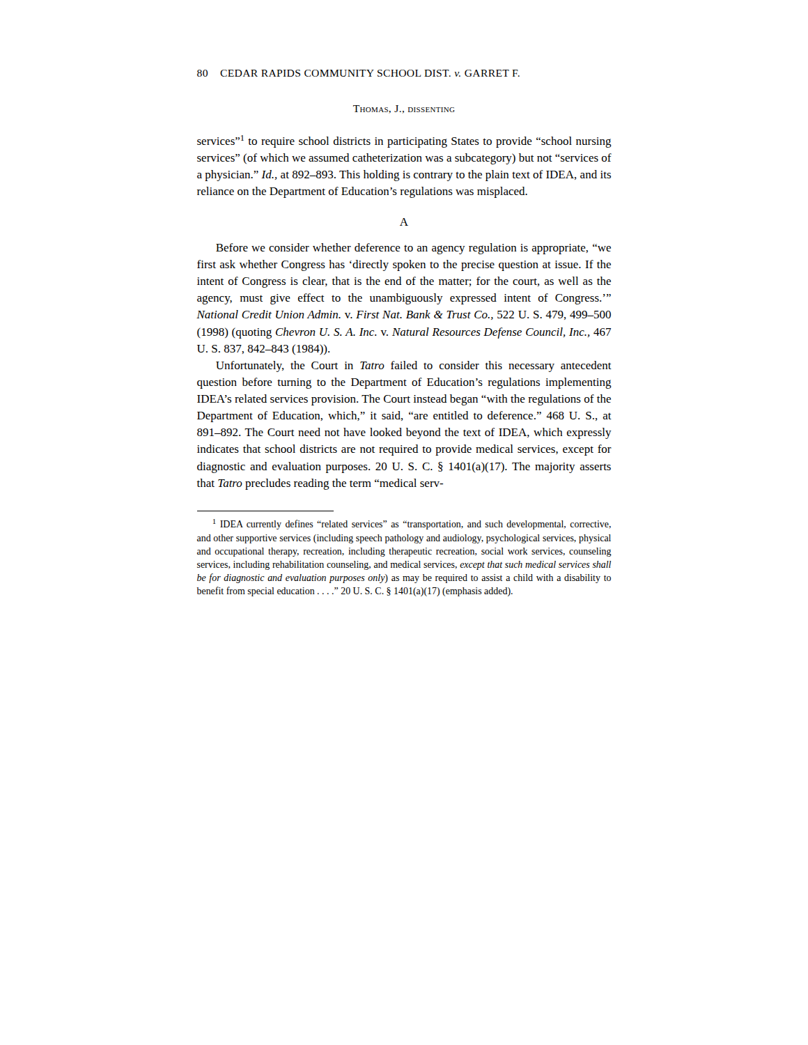80 CEDAR RAPIDS COMMUNITY SCHOOL DIST. v. GARRET F.
Thomas, J., dissenting
services”1 to require school districts in participating States to provide “school nursing services” (of which we assumed catheterization was a subcategory) but not “services of a physician.” Id., at 892–893. This holding is contrary to the plain text of IDEA, and its reliance on the Department of Education’s regulations was misplaced.
A
Before we consider whether deference to an agency regulation is appropriate, “we first ask whether Congress has ‘directly spoken to the precise question at issue. If the intent of Congress is clear, that is the end of the matter; for the court, as well as the agency, must give effect to the unambiguously expressed intent of Congress.’” National Credit Union Admin. v. First Nat. Bank & Trust Co., 522 U. S. 479, 499–500 (1998) (quoting Chevron U. S. A. Inc. v. Natural Resources Defense Council, Inc., 467 U. S. 837, 842–843 (1984)).
Unfortunately, the Court in Tatro failed to consider this necessary antecedent question before turning to the Department of Education’s regulations implementing IDEA’s related services provision. The Court instead began “with the regulations of the Department of Education, which,” it said, “are entitled to deference.” 468 U. S., at 891–892. The Court need not have looked beyond the text of IDEA, which expressly indicates that school districts are not required to provide medical services, except for diagnostic and evaluation purposes. 20 U. S. C. § 1401(a)(17). The majority asserts that Tatro precludes reading the term “medical serv-
1 IDEA currently defines “related services” as “transportation, and such developmental, corrective, and other supportive services (including speech pathology and audiology, psychological services, physical and occupational therapy, recreation, including therapeutic recreation, social work services, counseling services, including rehabilitation counseling, and medical services, except that such medical services shall be for diagnostic and evaluation purposes only) as may be required to assist a child with a disability to benefit from special education . . . .” 20 U. S. C. § 1401(a)(17) (emphasis added).